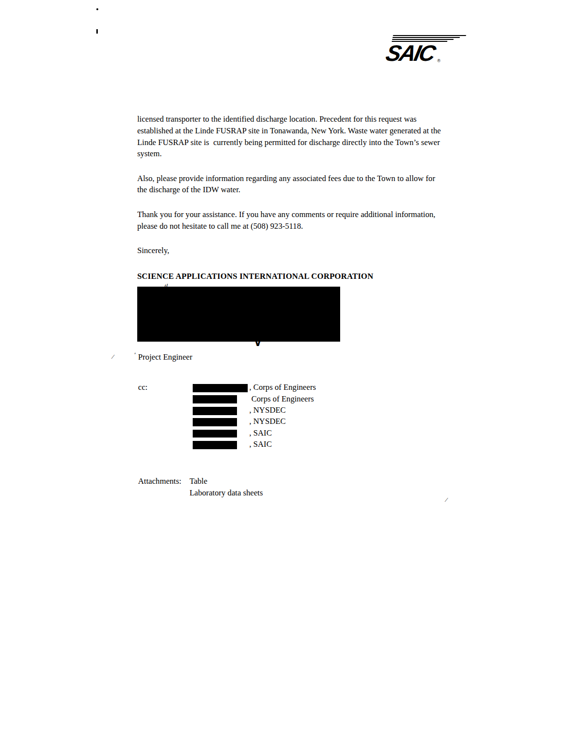SAIC®
licensed transporter to the identified discharge location. Precedent for this request was established at the Linde FUSRAP site in Tonawanda, New York. Waste water generated at the Linde FUSRAP site is currently being permitted for discharge directly into the Town’s sewer system.
Also, please provide information regarding any associated fees due to the Town to allow for the discharge of the IDW water.
Thank you for your assistance. If you have any comments or require additional information, please do not hesitate to call me at (508) 923-5118.
Sincerely,
SCIENCE APPLICATIONS INTERNATIONAL CORPORATION
⁄⁄ ‿
∨
′Project Engineer
| cc: | | , Corps of Engineers |
| | | Corps of Engineers |
| | | , NYSDEC |
| | | , NYSDEC |
| | | , SAIC |
| | | , SAIC |
| Attachments: | Table |
| | Laboratory data sheets |
⁄ ⁄